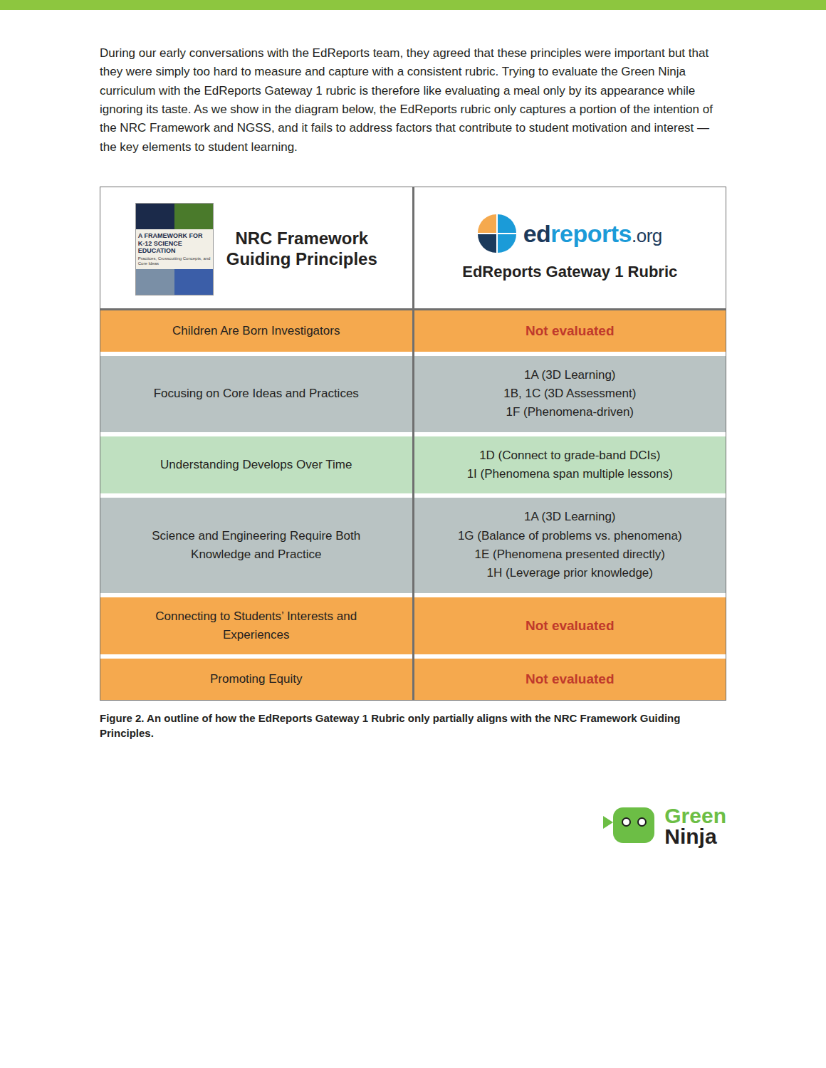During our early conversations with the EdReports team, they agreed that these principles were important but that they were simply too hard to measure and capture with a consistent rubric. Trying to evaluate the Green Ninja curriculum with the EdReports Gateway 1 rubric is therefore like evaluating a meal only by its appearance while ignoring its taste. As we show in the diagram below, the EdReports rubric only captures a portion of the intention of the NRC Framework and NGSS, and it fails to address factors that contribute to student motivation and interest — the key elements to student learning.
| A FRAMEWORK FOR K-12 SCIENCE EDUCATION Practices, Crosscutting Concepts, and Core Ideas NRC Framework Guiding Principles | ed reports .org EdReports Gateway 1 Rubric |
| Children Are Born Investigators | Not evaluated |
| Focusing on Core Ideas and Practices | 1A (3D Learning) 1B, 1C (3D Assessment) 1F (Phenomena-driven) |
| Understanding Develops Over Time | 1D (Connect to grade-band DCIs) 1I (Phenomena span multiple lessons) |
| Science and Engineering Require Both Knowledge and Practice | 1A (3D Learning) 1G (Balance of problems vs. phenomena) 1E (Phenomena presented directly) 1H (Leverage prior knowledge) |
| Connecting to Students’ Interests and Experiences | Not evaluated |
| Promoting Equity | Not evaluated |
Figure 2. An outline of how the EdReports Gateway 1 Rubric only partially aligns with the NRC Framework Guiding Principles.
Green
Ninja